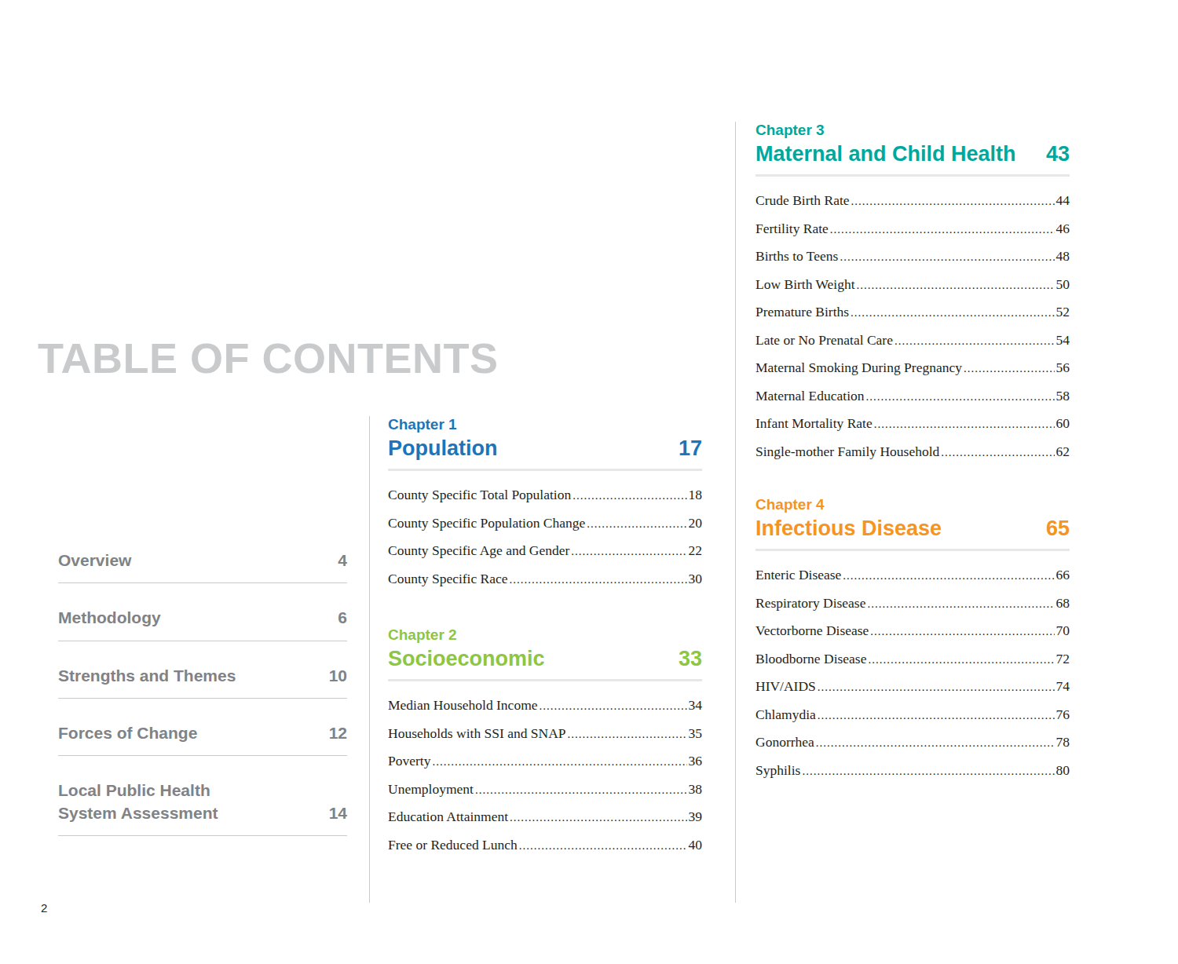TABLE OF CONTENTS
Overview4
Methodology6
Strengths and Themes10
Forces of Change12
Local Public Health
System Assessment14
Chapter 1
Population17
County Specific Total Population..................................................................................................... 18
County Specific Population Change..................................................................................................... 20
County Specific Age and Gender..................................................................................................... 22
County Specific Race..................................................................................................... 30
Chapter 2
Socioeconomic33
Median Household Income..................................................................................................... 34
Households with SSI and SNAP..................................................................................................... 35
Poverty..................................................................................................... 36
Unemployment..................................................................................................... 38
Education Attainment..................................................................................................... 39
Free or Reduced Lunch..................................................................................................... 40
Chapter 3
Maternal and Child Health43
Crude Birth Rate..................................................................................................... 44
Fertility Rate..................................................................................................... 46
Births to Teens..................................................................................................... 48
Low Birth Weight..................................................................................................... 50
Premature Births..................................................................................................... 52
Late or No Prenatal Care..................................................................................................... 54
Maternal Smoking During Pregnancy..................................................................................................... 56
Maternal Education..................................................................................................... 58
Infant Mortality Rate..................................................................................................... 60
Single-mother Family Household..................................................................................................... 62
Chapter 4
Infectious Disease65
Enteric Disease..................................................................................................... 66
Respiratory Disease..................................................................................................... 68
Vectorborne Disease..................................................................................................... 70
Bloodborne Disease..................................................................................................... 72
HIV/AIDS..................................................................................................... 74
Chlamydia..................................................................................................... 76
Gonorrhea..................................................................................................... 78
Syphilis..................................................................................................... 80
2